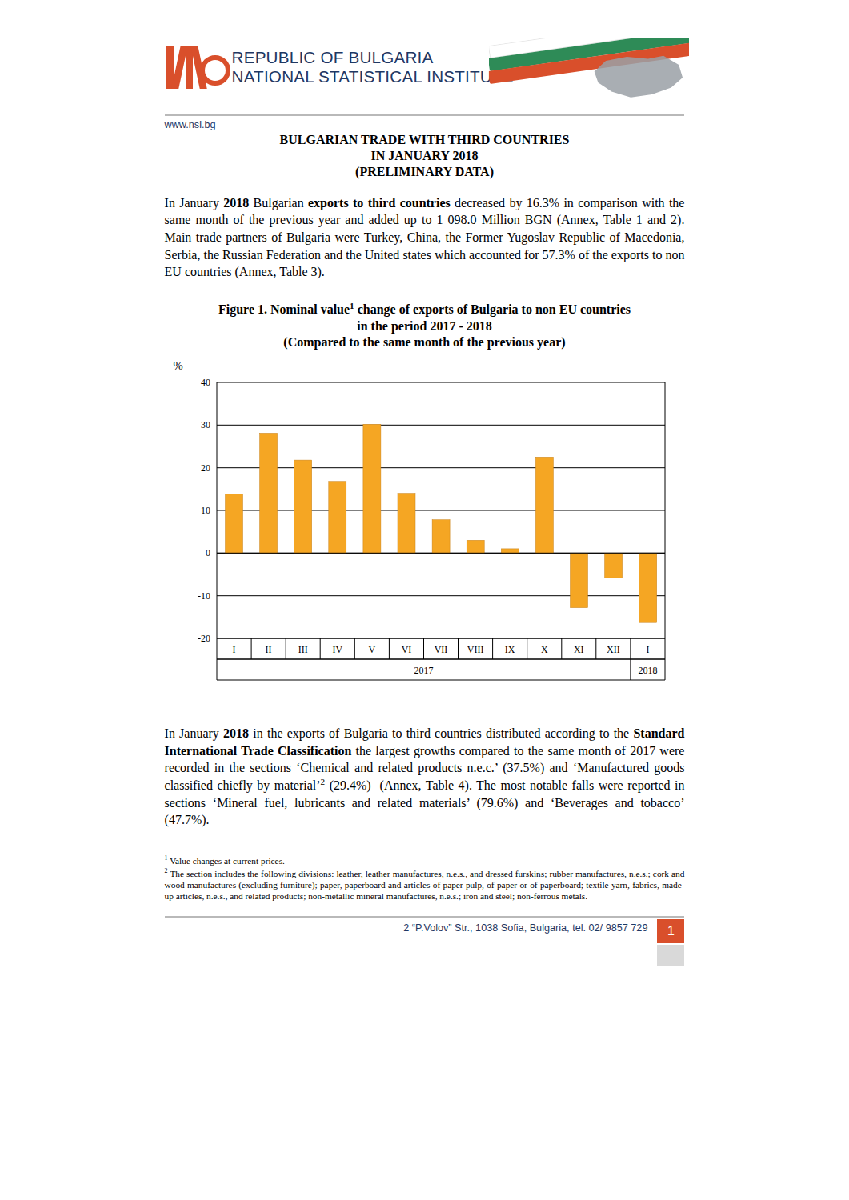REPUBLIC OF BULGARIA NATIONAL STATISTICAL INSTITUTE
www.nsi.bg
BULGARIAN TRADE WITH THIRD COUNTRIES
IN JANUARY 2018
(PRELIMINARY DATA)
In January 2018 Bulgarian exports to third countries decreased by 16.3% in comparison with the same month of the previous year and added up to 1 098.0 Million BGN (Annex, Table 1 and 2). Main trade partners of Bulgaria were Turkey, China, the Former Yugoslav Republic of Macedonia, Serbia, the Russian Federation and the United states which accounted for 57.3% of the exports to non EU countries (Annex, Table 3).
Figure 1. Nominal value1 change of exports of Bulgaria to non EU countries
in the period 2017 - 2018
(Compared to the same month of the previous year)
%
40 30 20 10 0 -10 -20 I II III IV V VI VII VIII IX X XI XII I 2017 2018
In January 2018 in the exports of Bulgaria to third countries distributed according to the Standard International Trade Classification the largest growths compared to the same month of 2017 were recorded in the sections ‘Chemical and related products n.e.c.’ (37.5%) and ‘Manufactured goods classified chiefly by material’2 (29.4%) (Annex, Table 4). The most notable falls were reported in sections ‘Mineral fuel, lubricants and related materials’ (79.6%) and ‘Beverages and tobacco’ (47.7%).
1 Value changes at current prices.
2 The section includes the following divisions: leather, leather manufactures, n.e.s., and dressed furskins; rubber manufactures, n.e.s.; cork and wood manufactures (excluding furniture); paper, paperboard and articles of paper pulp, of paper or of paperboard; textile yarn, fabrics, made-up articles, n.e.s., and related products; non-metallic mineral manufactures, n.e.s.; iron and steel; non-ferrous metals.
2 “P.Volov” Str., 1038 Sofia, Bulgaria, tel. 02/ 9857 729
1